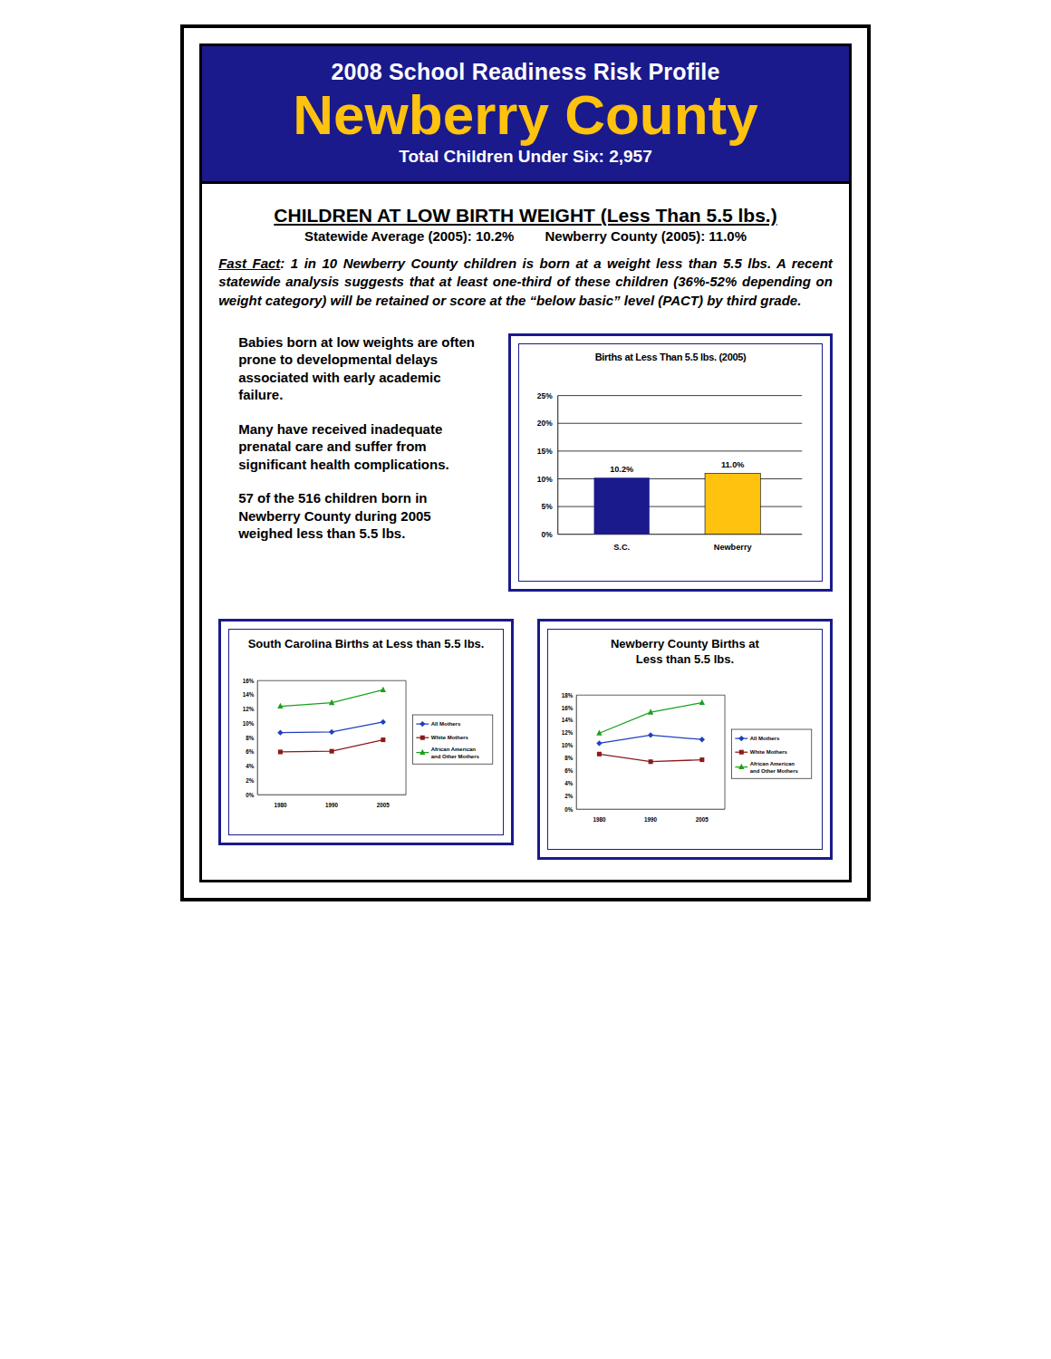2008 School Readiness Risk Profile
Newberry County
Total Children Under Six: 2,957
CHILDREN AT LOW BIRTH WEIGHT (Less Than 5.5 lbs.)
Statewide Average (2005): 10.2% Newberry County (2005): 11.0%
Fast Fact: 1 in 10 Newberry County children is born at a weight less than 5.5 lbs. A recent statewide analysis suggests that at least one-third of these children (36%-52% depending on weight category) will be retained or score at the “below basic” level (PACT) by third grade.
Babies born at low weights are often prone to developmental delays associated with early academic failure.
Many have received inadequate prenatal care and suffer from significant health complications.
57 of the 516 children born in Newberry County during 2005 weighed less than 5.5 lbs.
Births at Less Than 5.5 lbs. (2005)
25% 20% 15% 10% 5% 0% 10.2% 11.0% S.C. Newberry
South Carolina Births at Less than 5.5 lbs.
16% 14% 12% 10% 8% 6% 4% 2% 0% 1980 1990 2005 All Mothers White Mothers African American and Other Mothers
Newberry County Births at
Less than 5.5 lbs.
18% 16% 14% 12% 10% 8% 6% 4% 2% 0% 1980 1990 2005 All Mothers White Mothers African American and Other Mothers